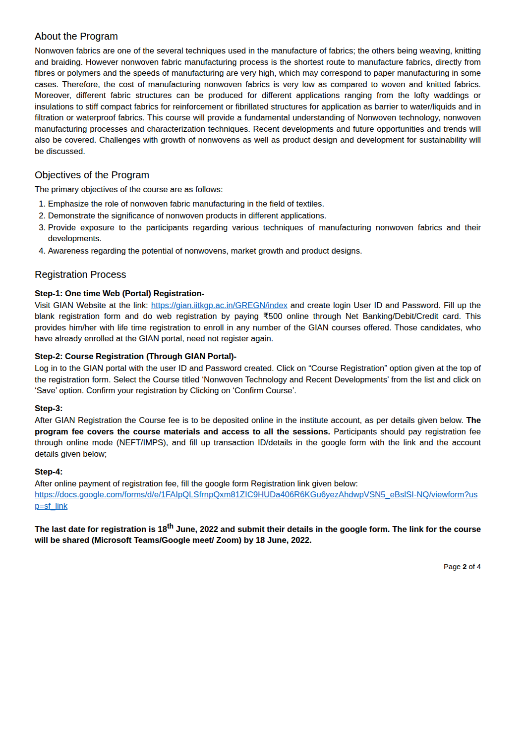About the Program
Nonwoven fabrics are one of the several techniques used in the manufacture of fabrics; the others being weaving, knitting and braiding. However nonwoven fabric manufacturing process is the shortest route to manufacture fabrics, directly from fibres or polymers and the speeds of manufacturing are very high, which may correspond to paper manufacturing in some cases. Therefore, the cost of manufacturing nonwoven fabrics is very low as compared to woven and knitted fabrics. Moreover, different fabric structures can be produced for different applications ranging from the lofty waddings or insulations to stiff compact fabrics for reinforcement or fibrillated structures for application as barrier to water/liquids and in filtration or waterproof fabrics. This course will provide a fundamental understanding of Nonwoven technology, nonwoven manufacturing processes and characterization techniques. Recent developments and future opportunities and trends will also be covered. Challenges with growth of nonwovens as well as product design and development for sustainability will be discussed.
Objectives of the Program
The primary objectives of the course are as follows:
Emphasize the role of nonwoven fabric manufacturing in the field of textiles.
Demonstrate the significance of nonwoven products in different applications.
Provide exposure to the participants regarding various techniques of manufacturing nonwoven fabrics and their developments.
Awareness regarding the potential of nonwovens, market growth and product designs.
Registration Process
Step-1: One time Web (Portal) Registration-
Visit GIAN Website at the link: https://gian.iitkgp.ac.in/GREGN/index and create login User ID and Password. Fill up the blank registration form and do web registration by paying ₹500 online through Net Banking/Debit/Credit card. This provides him/her with life time registration to enroll in any number of the GIAN courses offered. Those candidates, who have already enrolled at the GIAN portal, need not register again.
Step-2: Course Registration (Through GIAN Portal)-
Log in to the GIAN portal with the user ID and Password created. Click on “Course Registration” option given at the top of the registration form. Select the Course titled ‘Nonwoven Technology and Recent Developments’ from the list and click on ‘Save’ option. Confirm your registration by Clicking on ‘Confirm Course’.
Step-3:
After GIAN Registration the Course fee is to be deposited online in the institute account, as per details given below. The program fee covers the course materials and access to all the sessions. Participants should pay registration fee through online mode (NEFT/IMPS), and fill up transaction ID/details in the google form with the link and the account details given below;
Step-4:
After online payment of registration fee, fill the google form Registration link given below:
https://docs.google.com/forms/d/e/1FAIpQLSfrnpQxm81ZIC9HUDa406R6KGu6yezAhdwpVSN5_eBslSI-NQ/viewform?usp=sf_link
The last date for registration is 18th June, 2022 and submit their details in the google form. The link for the course will be shared (Microsoft Teams/Google meet/ Zoom) by 18 June, 2022.
Page 2 of 4